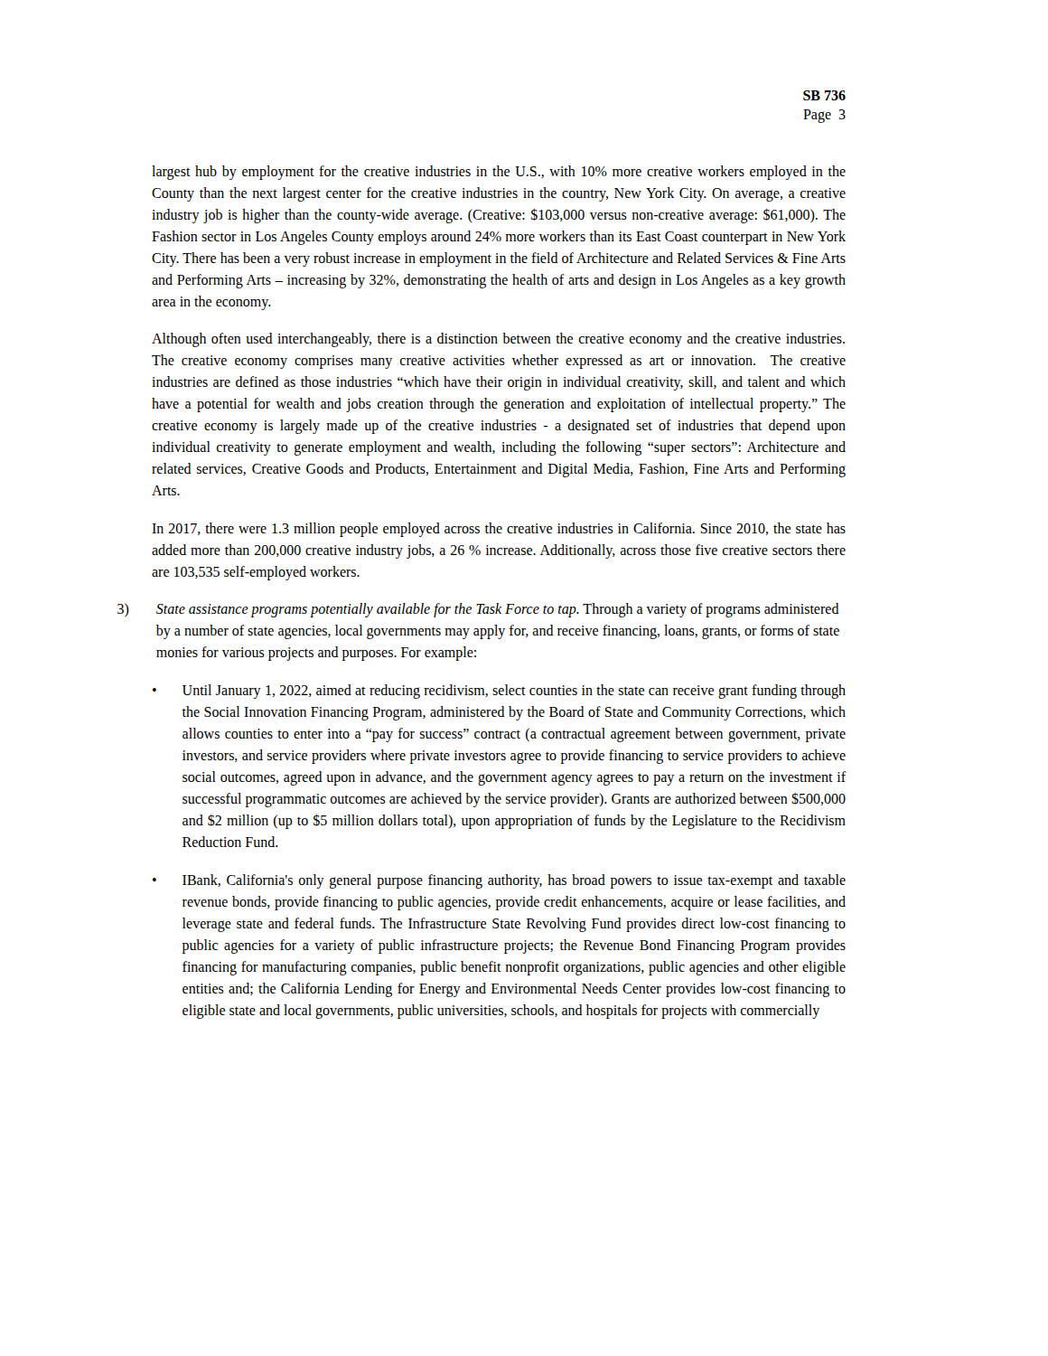SB 736 Page 3
largest hub by employment for the creative industries in the U.S., with 10% more creative workers employed in the County than the next largest center for the creative industries in the country, New York City. On average, a creative industry job is higher than the county-wide average. (Creative: $103,000 versus non-creative average: $61,000). The Fashion sector in Los Angeles County employs around 24% more workers than its East Coast counterpart in New York City. There has been a very robust increase in employment in the field of Architecture and Related Services & Fine Arts and Performing Arts – increasing by 32%, demonstrating the health of arts and design in Los Angeles as a key growth area in the economy.
Although often used interchangeably, there is a distinction between the creative economy and the creative industries. The creative economy comprises many creative activities whether expressed as art or innovation. The creative industries are defined as those industries “which have their origin in individual creativity, skill, and talent and which have a potential for wealth and jobs creation through the generation and exploitation of intellectual property.” The creative economy is largely made up of the creative industries - a designated set of industries that depend upon individual creativity to generate employment and wealth, including the following “super sectors”: Architecture and related services, Creative Goods and Products, Entertainment and Digital Media, Fashion, Fine Arts and Performing Arts.
In 2017, there were 1.3 million people employed across the creative industries in California. Since 2010, the state has added more than 200,000 creative industry jobs, a 26 % increase. Additionally, across those five creative sectors there are 103,535 self-employed workers.
3) State assistance programs potentially available for the Task Force to tap. Through a variety of programs administered by a number of state agencies, local governments may apply for, and receive financing, loans, grants, or forms of state monies for various projects and purposes. For example:
• Until January 1, 2022, aimed at reducing recidivism, select counties in the state can receive grant funding through the Social Innovation Financing Program, administered by the Board of State and Community Corrections, which allows counties to enter into a “pay for success” contract (a contractual agreement between government, private investors, and service providers where private investors agree to provide financing to service providers to achieve social outcomes, agreed upon in advance, and the government agency agrees to pay a return on the investment if successful programmatic outcomes are achieved by the service provider). Grants are authorized between $500,000 and $2 million (up to $5 million dollars total), upon appropriation of funds by the Legislature to the Recidivism Reduction Fund.
• IBank, California's only general purpose financing authority, has broad powers to issue tax-exempt and taxable revenue bonds, provide financing to public agencies, provide credit enhancements, acquire or lease facilities, and leverage state and federal funds. The Infrastructure State Revolving Fund provides direct low-cost financing to public agencies for a variety of public infrastructure projects; the Revenue Bond Financing Program provides financing for manufacturing companies, public benefit nonprofit organizations, public agencies and other eligible entities and; the California Lending for Energy and Environmental Needs Center provides low-cost financing to eligible state and local governments, public universities, schools, and hospitals for projects with commercially